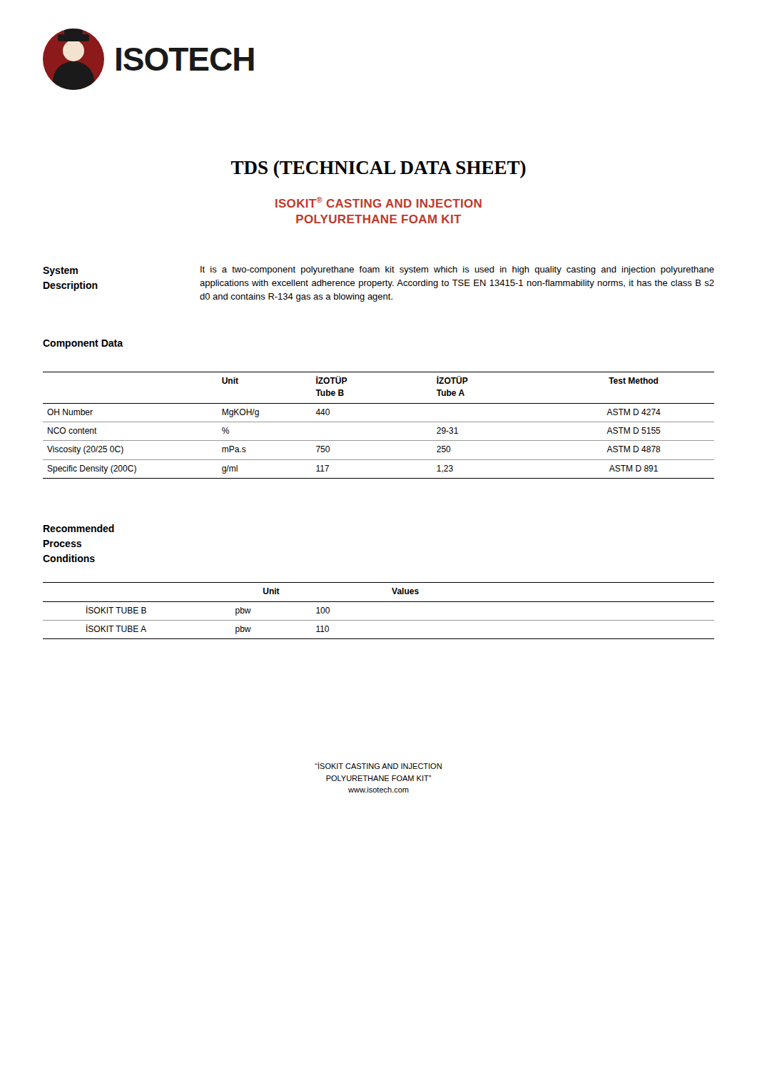ISOTECH
TDS (TECHNICAL DATA SHEET)
ISOKIT® CASTING AND INJECTION
POLYURETHANE FOAM KIT
System
Description
It is a two-component polyurethane foam kit system which is used in high quality casting and injection polyurethane applications with excellent adherence property. According to TSE EN 13415-1 non-flammability norms, it has the class B s2 d0 and contains R-134 gas as a blowing agent.
Component Data
| | Unit | İZOTÜP Tube B | İZOTÜP Tube A | Test Method |
| --- | --- | --- | --- | --- |
| OH Number | MgKOH/g | 440 | | ASTM D 4274 |
| NCO content | % | | 29-31 | ASTM D 5155 |
| Viscosity (20/25 0C) | mPa.s | 750 | 250 | ASTM D 4878 |
| Specific Density (200C) | g/ml | 117 | 1,23 | ASTM D 891 |
Recommended
Process
Conditions
| | Unit | Values | |
| --- | --- | --- | --- |
| İSOKIT TUBE B | pbw | 100 | |
| İSOKIT TUBE A | pbw | 110 | |
“İSOKIT CASTING AND INJECTION
POLYURETHANE FOAM KIT”
www.isotech.com